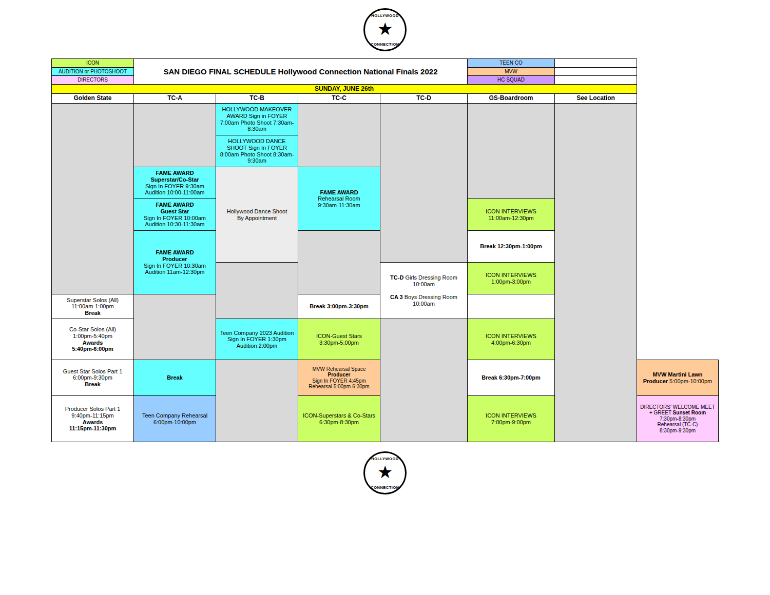HOLLYWOOD
★
CONNECTION
| ICON | SAN DIEGO FINAL SCHEDULE Hollywood Connection National Finals 2022 | TEEN CO | |
| AUDITION or PHOTOSHOOT | MVW | |
| DIRECTORS | HC SQUAD | |
| SUNDAY, JUNE 26th |
| Golden State | TC-A | TC-B | TC-C | TC-D | GS-Boardroom | See Location |
| | | HOLLYWOOD MAKEOVER AWARD Sign in FOYER 7:00am Photo Shoot 7:30am-8:30am | | | | |
| HOLLYWOOD DANCE SHOOT Sign In FOYER 8:00am Photo Shoot 8:30am-9:30am |
| FAME AWARD Superstar/Co-Star Sign In FOYER 9:30am Audition 10:00-11:00am | Hollywood Dance Shoot By Appointment | FAME AWARD Rehearsal Room 9:30am-11:30am |
| FAME AWARD Guest Star Sign In FOYER 10:00am Audition 10:30-11:30am | ICON INTERVIEWS 11:00am-12:30pm |
| FAME AWARD Producer Sign In FOYER 10:30am Audition 11am-12:30pm | | Break 12:30pm-1:00pm |
| | TC-D Girls Dressing Room 10:00am CA 3 Boys Dressing Room 10:00am | ICON INTERVIEWS 1:00pm-3:00pm |
| Superstar Solos (All) 11:00am-1:00pm Break | | Break 3:00pm-3:30pm |
| Co-Star Solos (All) 1:00pm-5:40pm Awards 5:40pm-6:00pm | Teen Company 2023 Audition Sign In FOYER 1:30pm Audition 2:00pm | ICON-Guest Stars 3:30pm-5:00pm | | ICON INTERVIEWS 4:00pm-6:30pm |
| Guest Star Solos Part 1 6:00pm-9:30pm Break | Break | | MVW Rehearsal Space Producer Sign In FOYER 4:45pm Rehearsal 5:00pm-6:30pm | Break 6:30pm-7:00pm | MVW Martini Lawn Producer 5:00pm-10:00pm |
| Producer Solos Part 1 9:40pm-11:15pm Awards 11:15pm-11:30pm | Teen Company Rehearsal 6:00pm-10:00pm | ICON-Superstars & Co-Stars 6:30pm-8:30pm | ICON INTERVIEWS 7:00pm-9:00pm | DIRECTORS' WELCOME MEET + GREET Sunset Room 7:30pm-8:30pm Rehearsal (TC-C) 8:30pm-9:30pm |
HOLLYWOOD
★
CONNECTION